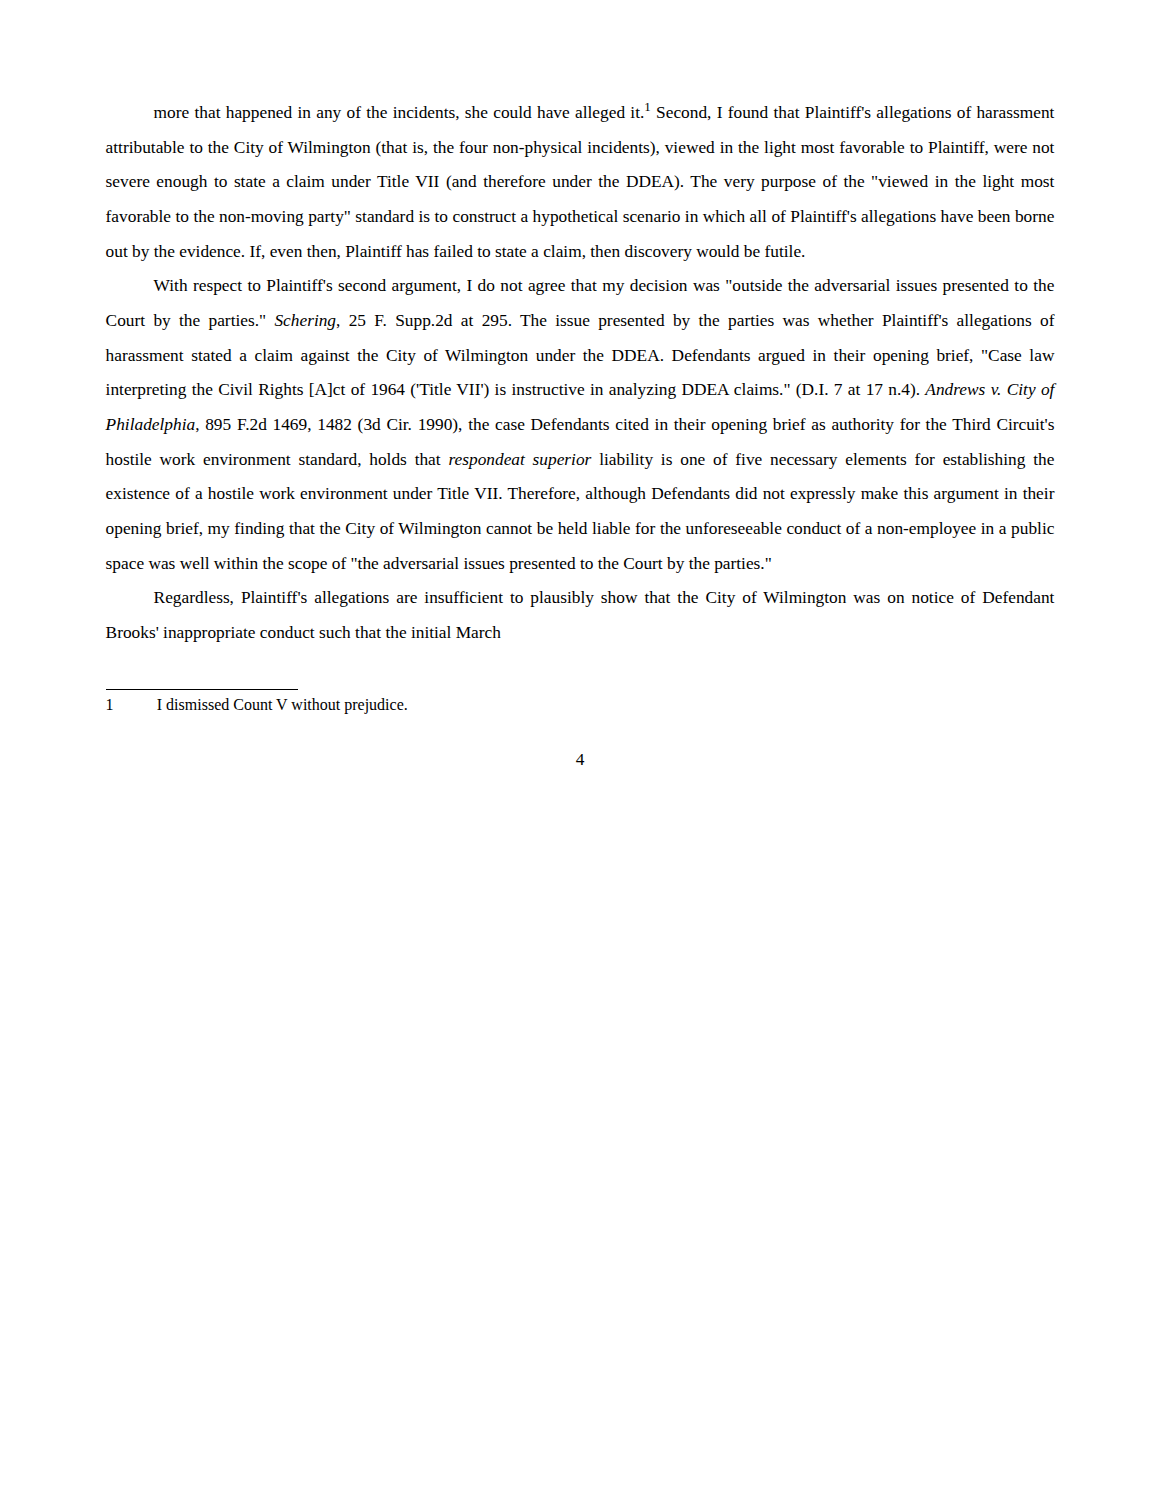more that happened in any of the incidents, she could have alleged it.1 Second, I found that Plaintiff's allegations of harassment attributable to the City of Wilmington (that is, the four non-physical incidents), viewed in the light most favorable to Plaintiff, were not severe enough to state a claim under Title VII (and therefore under the DDEA). The very purpose of the "viewed in the light most favorable to the non-moving party" standard is to construct a hypothetical scenario in which all of Plaintiff's allegations have been borne out by the evidence. If, even then, Plaintiff has failed to state a claim, then discovery would be futile.
With respect to Plaintiff's second argument, I do not agree that my decision was "outside the adversarial issues presented to the Court by the parties." Schering, 25 F. Supp.2d at 295. The issue presented by the parties was whether Plaintiff's allegations of harassment stated a claim against the City of Wilmington under the DDEA. Defendants argued in their opening brief, "Case law interpreting the Civil Rights [A]ct of 1964 ('Title VII') is instructive in analyzing DDEA claims." (D.I. 7 at 17 n.4). Andrews v. City of Philadelphia, 895 F.2d 1469, 1482 (3d Cir. 1990), the case Defendants cited in their opening brief as authority for the Third Circuit's hostile work environment standard, holds that respondeat superior liability is one of five necessary elements for establishing the existence of a hostile work environment under Title VII. Therefore, although Defendants did not expressly make this argument in their opening brief, my finding that the City of Wilmington cannot be held liable for the unforeseeable conduct of a non-employee in a public space was well within the scope of "the adversarial issues presented to the Court by the parties."
Regardless, Plaintiff's allegations are insufficient to plausibly show that the City of Wilmington was on notice of Defendant Brooks' inappropriate conduct such that the initial March
1 I dismissed Count V without prejudice.
4